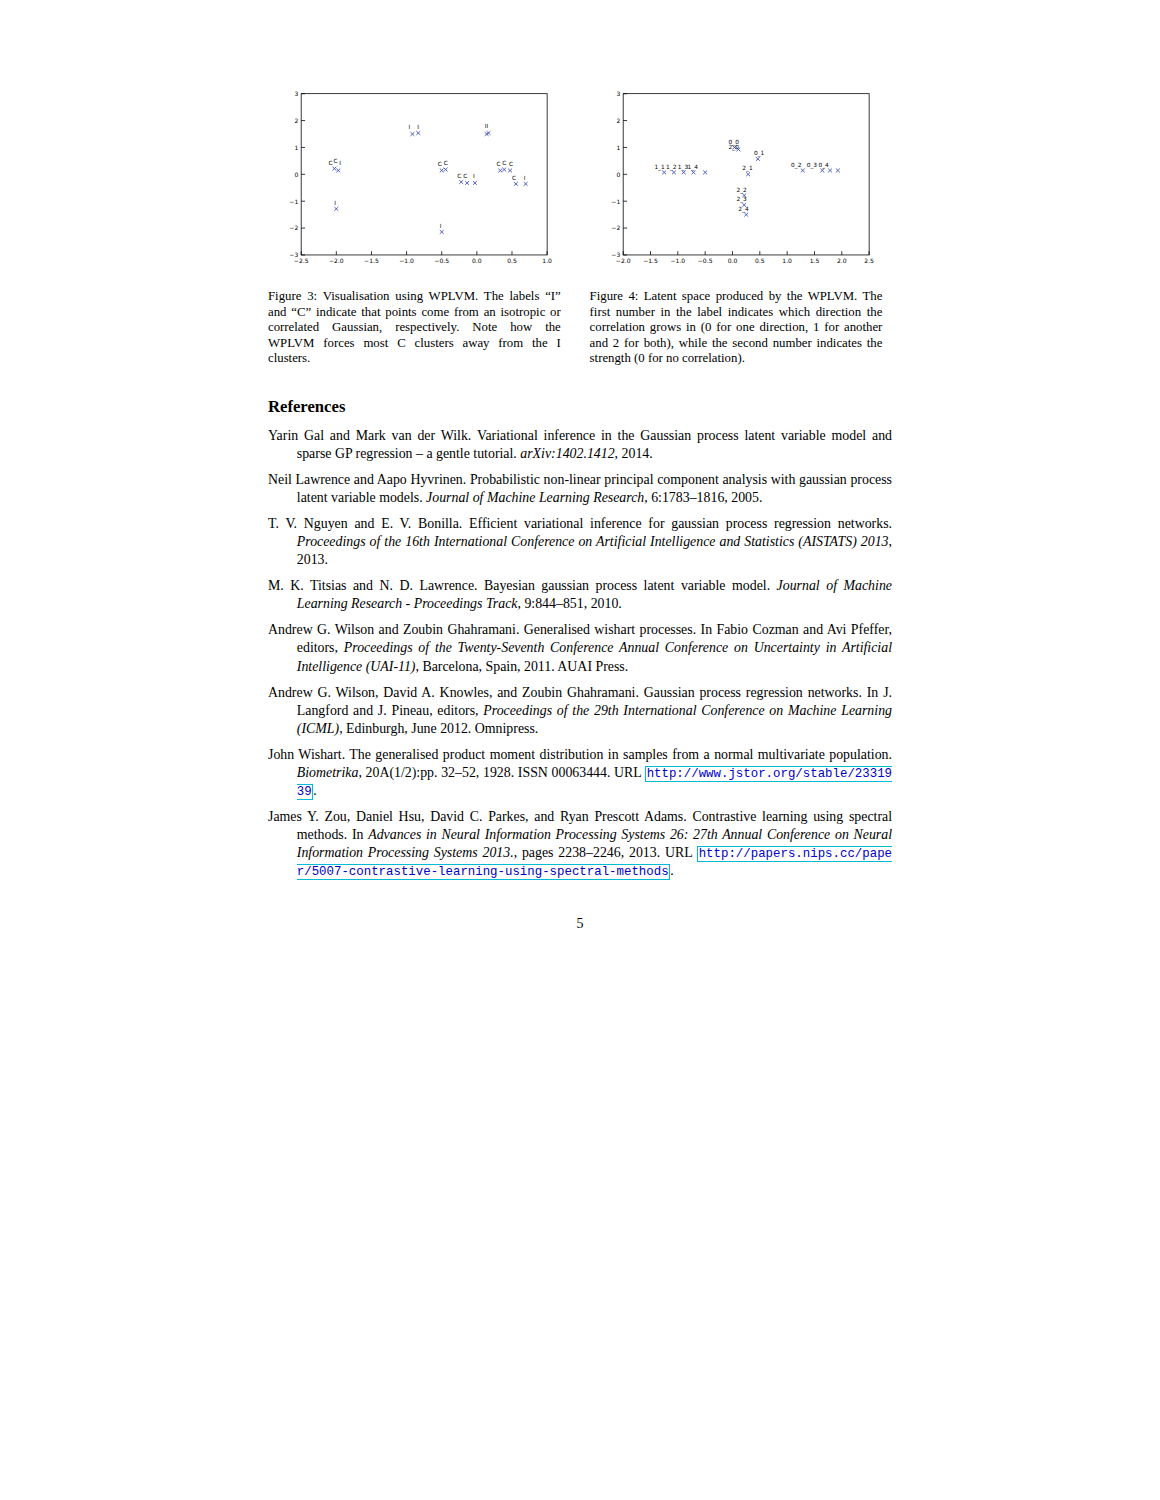3 2 1 0 −1 −2 −3 −2.5 −2.0 −1.5 −1.0 −0.5 0.0 0.5 1.0 I I II C C I C C C C C C C I C I I I
Figure 3: Visualisation using WPLVM. The labels “I” and “C” indicate that points come from an isotropic or correlated Gaussian, respectively. Note how the WPLVM forces most C clusters away from the I clusters.
3 2 1 0 −1 −2 −3 −2.0 −1.5 −1.0 −0.5 0.0 0.5 1.0 1.5 2.0 2.5 0_0 2_0 0_1 0_2 0_3 0_4 1_1 1_2 1_3 1_4 2_1 2_2 2_3 2_4
Figure 4: Latent space produced by the WPLVM. The first number in the label indicates which direction the correlation grows in (0 for one direction, 1 for another and 2 for both), while the second number indicates the strength (0 for no correlation).
References
Yarin Gal and Mark van der Wilk. Variational inference in the Gaussian process latent variable model and sparse GP regression – a gentle tutorial. arXiv:1402.1412, 2014.
Neil Lawrence and Aapo Hyvrinen. Probabilistic non-linear principal component analysis with gaussian process latent variable models. Journal of Machine Learning Research, 6:1783–1816, 2005.
T. V. Nguyen and E. V. Bonilla. Efficient variational inference for gaussian process regression networks. Proceedings of the 16th International Conference on Artificial Intelligence and Statistics (AISTATS) 2013, 2013.
M. K. Titsias and N. D. Lawrence. Bayesian gaussian process latent variable model. Journal of Machine Learning Research - Proceedings Track, 9:844–851, 2010.
Andrew G. Wilson and Zoubin Ghahramani. Generalised wishart processes. In Fabio Cozman and Avi Pfeffer, editors, Proceedings of the Twenty-Seventh Conference Annual Conference on Uncertainty in Artificial Intelligence (UAI-11), Barcelona, Spain, 2011. AUAI Press.
Andrew G. Wilson, David A. Knowles, and Zoubin Ghahramani. Gaussian process regression networks. In J. Langford and J. Pineau, editors, Proceedings of the 29th International Conference on Machine Learning (ICML), Edinburgh, June 2012. Omnipress.
John Wishart. The generalised product moment distribution in samples from a normal multivariate population. Biometrika, 20A(1/2):pp. 32–52, 1928. ISSN 00063444. URL http://www.jstor.org/stable/2331939.
James Y. Zou, Daniel Hsu, David C. Parkes, and Ryan Prescott Adams. Contrastive learning using spectral methods. In Advances in Neural Information Processing Systems 26: 27th Annual Conference on Neural Information Processing Systems 2013., pages 2238–2246, 2013. URL http://papers.nips.cc/paper/5007-contrastive-learning-using-spectral-methods.
5